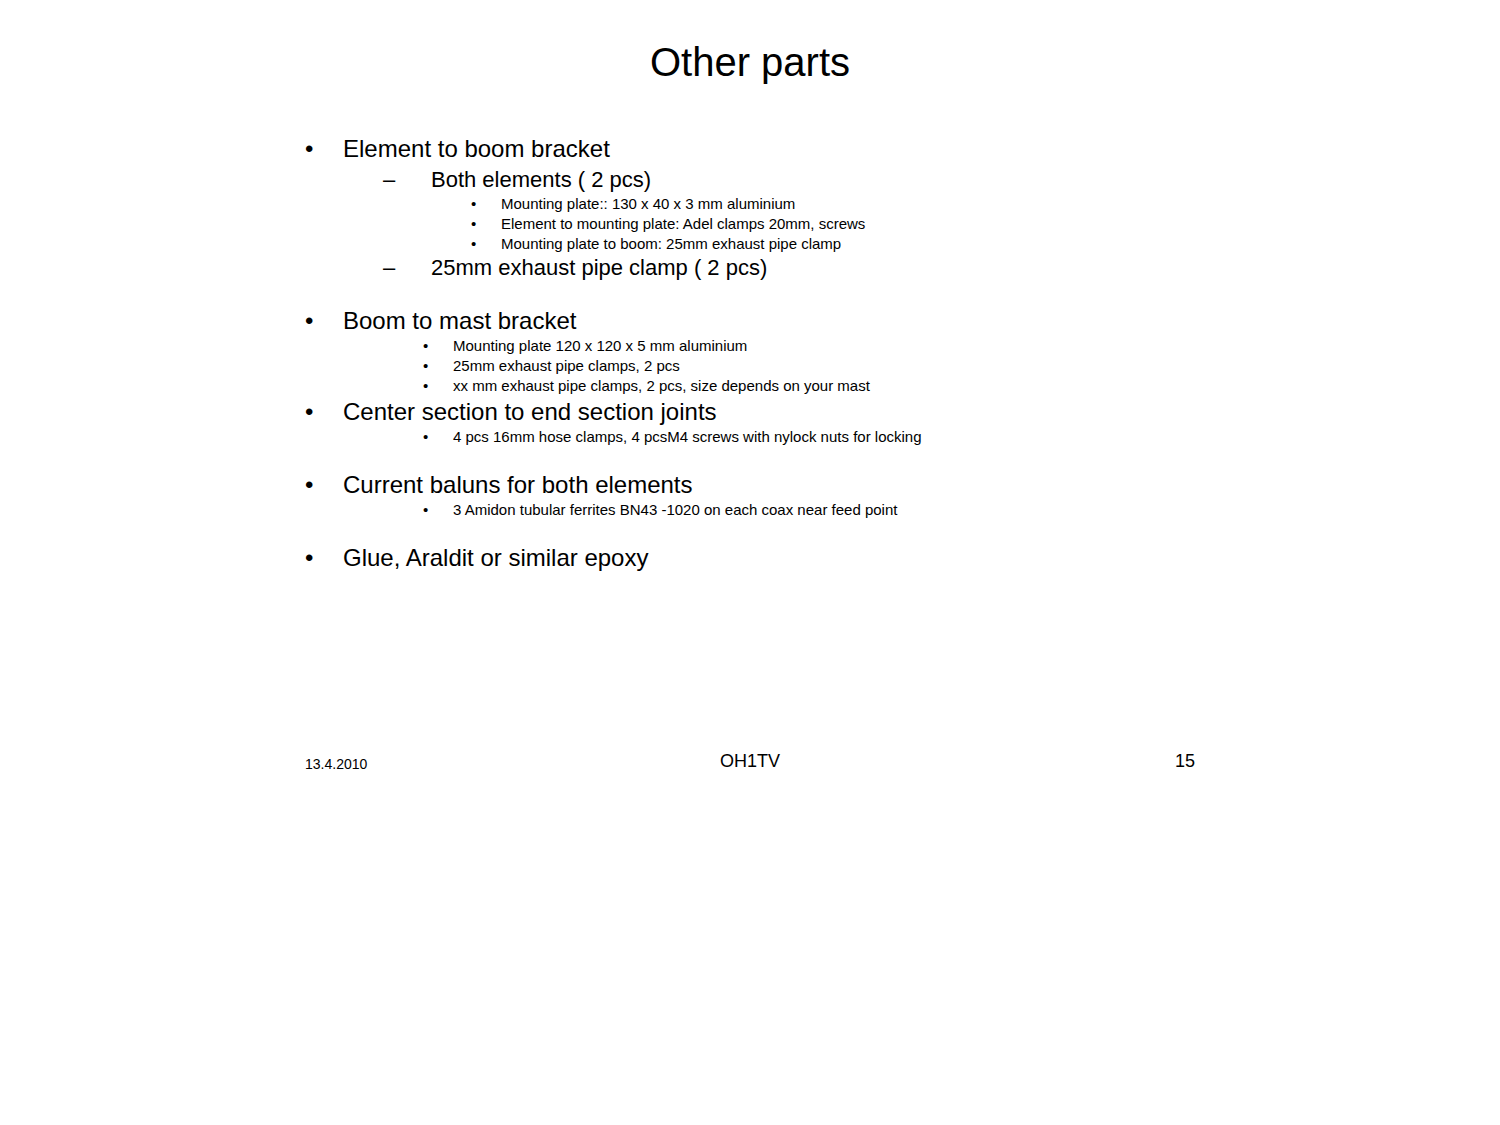Other parts
Element to boom bracket
Both elements ( 2 pcs)
Mounting plate:: 130 x 40 x 3 mm aluminium
Element to mounting plate: Adel clamps 20mm, screws
Mounting plate to boom: 25mm exhaust pipe clamp
25mm exhaust pipe clamp ( 2 pcs)
Boom to mast bracket
Mounting plate 120 x 120 x 5 mm aluminium
25mm exhaust pipe clamps, 2 pcs
xx mm exhaust pipe clamps, 2 pcs, size depends on your mast
Center section to end section joints
4 pcs 16mm hose clamps, 4 pcsM4 screws with nylock nuts for locking
Current baluns for both elements
3 Amidon tubular ferrites BN43 -1020 on each coax near feed point
Glue, Araldit or similar epoxy
13.4.2010
OH1TV
15